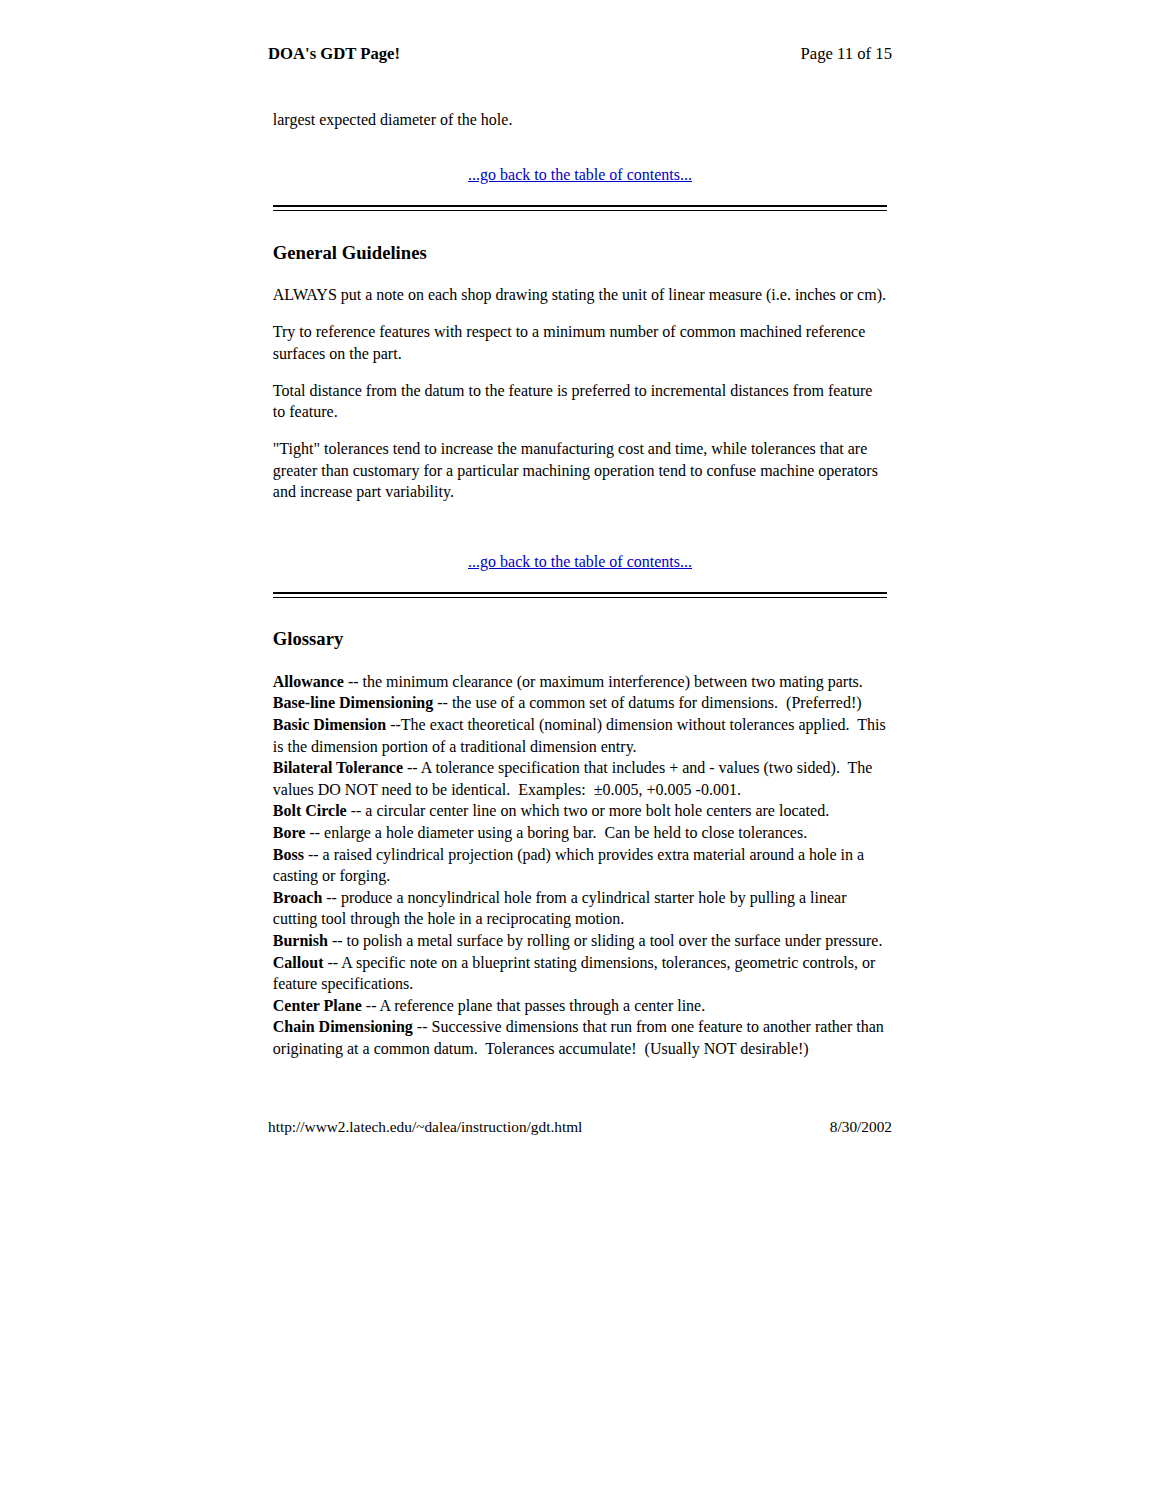DOA's GDT Page! Page 11 of 15
largest expected diameter of the hole.
...go back to the table of contents...
General Guidelines
ALWAYS put a note on each shop drawing stating the unit of linear measure (i.e. inches or cm).
Try to reference features with respect to a minimum number of common machined reference surfaces on the part.
Total distance from the datum to the feature is preferred to incremental distances from feature to feature.
"Tight" tolerances tend to increase the manufacturing cost and time, while tolerances that are greater than customary for a particular machining operation tend to confuse machine operators and increase part variability.
...go back to the table of contents...
Glossary
Allowance -- the minimum clearance (or maximum interference) between two mating parts.
Base-line Dimensioning -- the use of a common set of datums for dimensions. (Preferred!)
Basic Dimension --The exact theoretical (nominal) dimension without tolerances applied. This is the dimension portion of a traditional dimension entry.
Bilateral Tolerance -- A tolerance specification that includes + and - values (two sided). The values DO NOT need to be identical. Examples: ±0.005, +0.005 -0.001.
Bolt Circle -- a circular center line on which two or more bolt hole centers are located.
Bore -- enlarge a hole diameter using a boring bar. Can be held to close tolerances.
Boss -- a raised cylindrical projection (pad) which provides extra material around a hole in a casting or forging.
Broach -- produce a noncylindrical hole from a cylindrical starter hole by pulling a linear cutting tool through the hole in a reciprocating motion.
Burnish -- to polish a metal surface by rolling or sliding a tool over the surface under pressure.
Callout -- A specific note on a blueprint stating dimensions, tolerances, geometric controls, or feature specifications.
Center Plane -- A reference plane that passes through a center line.
Chain Dimensioning -- Successive dimensions that run from one feature to another rather than originating at a common datum. Tolerances accumulate! (Usually NOT desirable!)
http://www2.latech.edu/~dalea/instruction/gdt.html 8/30/2002